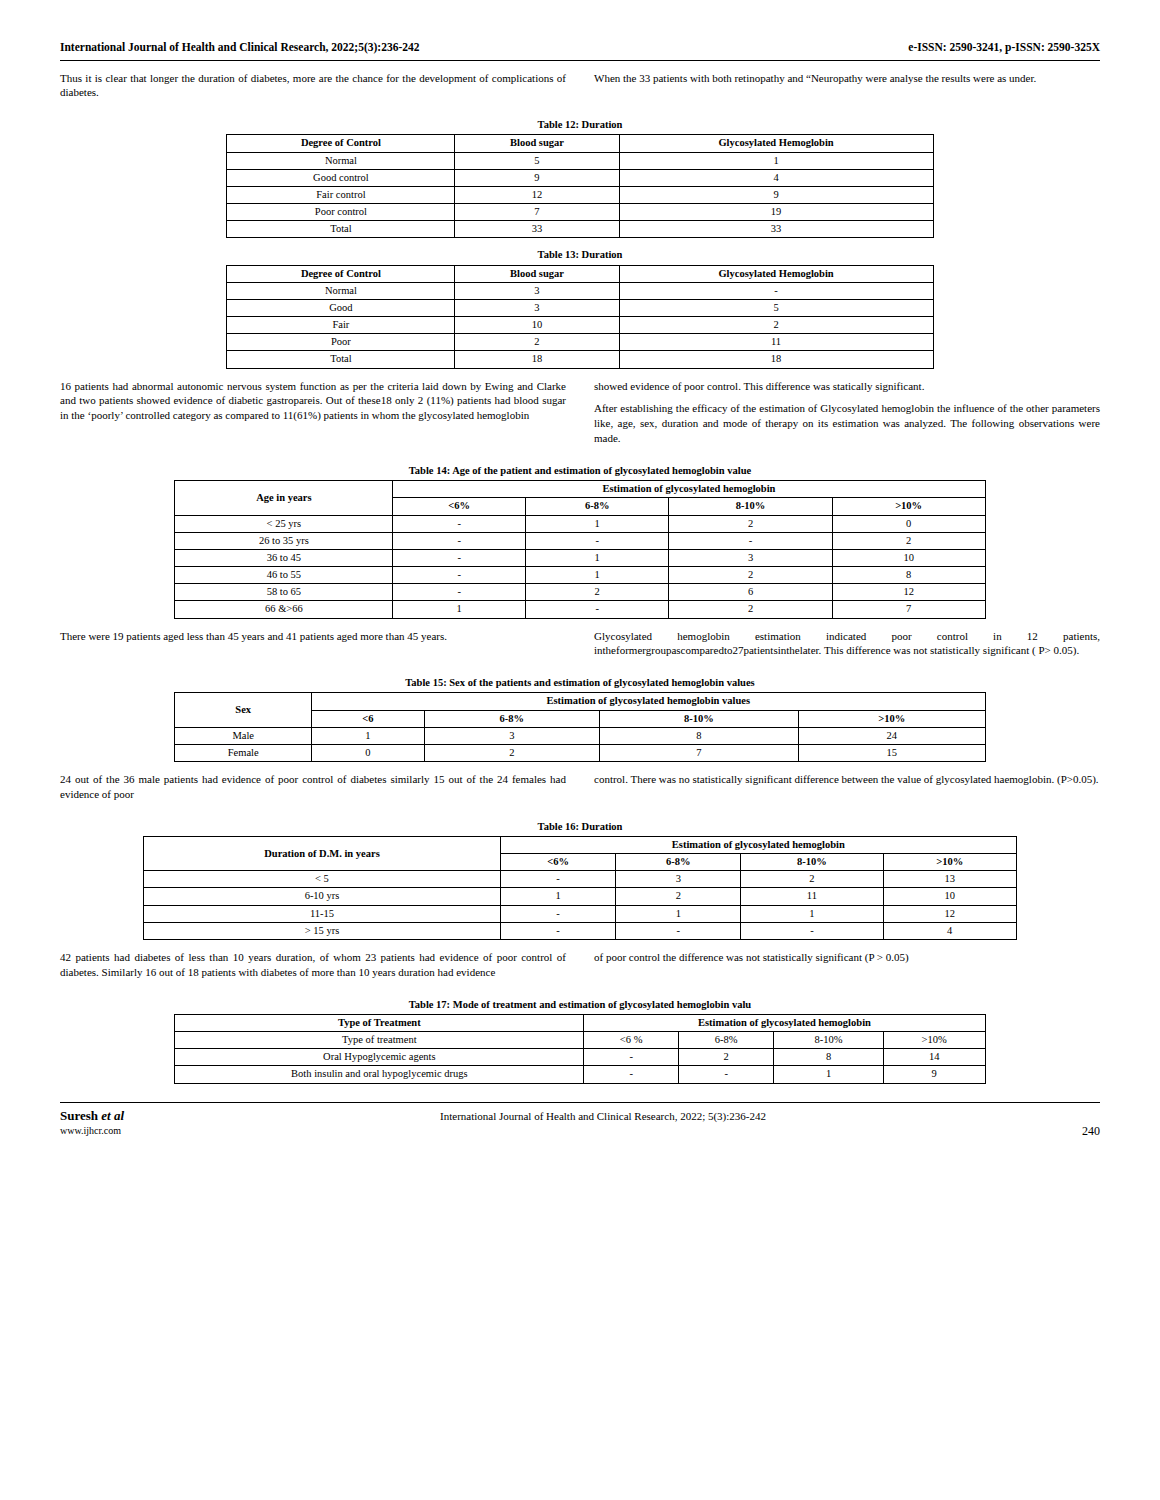International Journal of Health and Clinical Research, 2022;5(3):236-242 e-ISSN: 2590-3241, p-ISSN: 2590-325X
Thus it is clear that longer the duration of diabetes, more are the chance for the development of complications of diabetes.
When the 33 patients with both retinopathy and “Neuropathy were analyse the results were as under.
Table 12: Duration
| Degree of Control | Blood sugar | Glycosylated Hemoglobin |
| --- | --- | --- |
| Normal | 5 | 1 |
| Good control | 9 | 4 |
| Fair control | 12 | 9 |
| Poor control | 7 | 19 |
| Total | 33 | 33 |
Table 13: Duration
| Degree of Control | Blood sugar | Glycosylated Hemoglobin |
| --- | --- | --- |
| Normal | 3 | - |
| Good | 3 | 5 |
| Fair | 10 | 2 |
| Poor | 2 | 11 |
| Total | 18 | 18 |
16 patients had abnormal autonomic nervous system function as per the criteria laid down by Ewing and Clarke and two patients showed evidence of diabetic gastropareis. Out of these18 only 2 (11%) patients had blood sugar in the ‘poorly’ controlled category as compared to 11(61%) patients in whom the glycosylated hemoglobin
showed evidence of poor control. This difference was statically significant.
After establishing the efficacy of the estimation of Glycosylated hemoglobin the influence of the other parameters like, age, sex, duration and mode of therapy on its estimation was analyzed. The following observations were made.
Table 14: Age of the patient and estimation of glycosylated hemoglobin value
| Age in years | Estimation of glycosylated hemoglobin |
| --- | --- |
| <6% | 6-8% | 8-10% | >10% |
| < 25 yrs | - | 1 | 2 | 0 |
| 26 to 35 yrs | - | - | - | 2 |
| 36 to 45 | - | 1 | 3 | 10 |
| 46 to 55 | - | 1 | 2 | 8 |
| 58 to 65 | - | 2 | 6 | 12 |
| 66 &>66 | 1 | - | 2 | 7 |
There were 19 patients aged less than 45 years and 41 patients aged more than 45 years.
Glycosylated hemoglobin estimation indicated poor control in 12 patients, intheformergroupascomparedto27patientsinthelater. This difference was not statistically significant ( P> 0.05).
Table 15: Sex of the patients and estimation of glycosylated hemoglobin values
| Sex | Estimation of glycosylated hemoglobin values |
| --- | --- |
| <6 | 6-8% | 8-10% | >10% |
| Male | 1 | 3 | 8 | 24 |
| Female | 0 | 2 | 7 | 15 |
24 out of the 36 male patients had evidence of poor control of diabetes similarly 15 out of the 24 females had evidence of poor
control. There was no statistically significant difference between the value of glycosylated haemoglobin. (P>0.05).
Table 16: Duration
| Duration of D.M. in years | Estimation of glycosylated hemoglobin |
| --- | --- |
| <6% | 6-8% | 8-10% | >10% |
| < 5 | - | 3 | 2 | 13 |
| 6-10 yrs | 1 | 2 | 11 | 10 |
| 11-15 | - | 1 | 1 | 12 |
| > 15 yrs | - | - | - | 4 |
42 patients had diabetes of less than 10 years duration, of whom 23 patients had evidence of poor control of diabetes. Similarly 16 out of 18 patients with diabetes of more than 10 years duration had evidence
of poor control the difference was not statistically significant (P > 0.05)
Table 17: Mode of treatment and estimation of glycosylated hemoglobin valu
| Type of Treatment | Estimation of glycosylated hemoglobin |
| --- | --- |
| Type of treatment | <6 % | 6-8% | 8-10% | >10% |
| Oral Hypoglycemic agents | - | 2 | 8 | 14 |
| Both insulin and oral hypoglycemic drugs | - | - | 1 | 9 |
Suresh et al
www.ijhcr.com
International Journal of Health and Clinical Research, 2022; 5(3):236-242
240